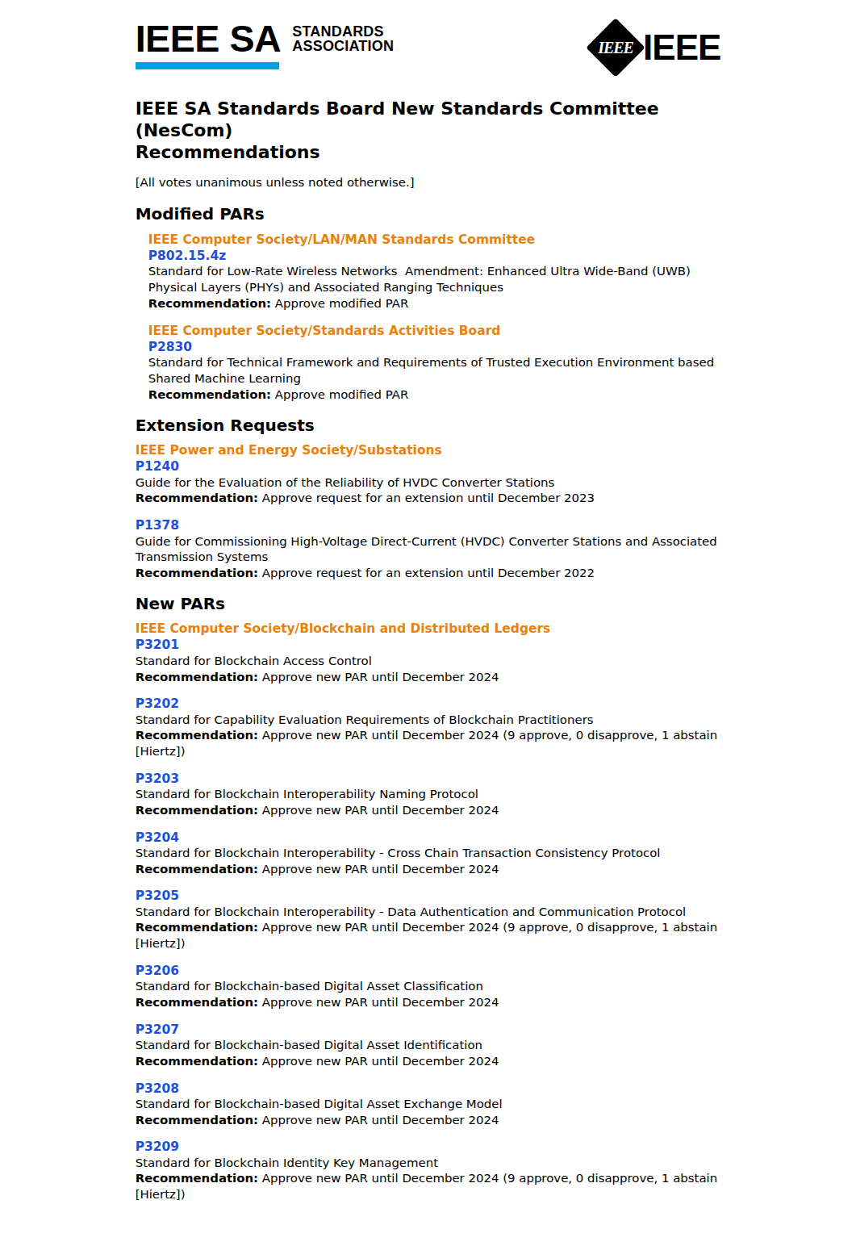IEEE SA Standards
Association
IEEE IEEE
IEEE SA Standards Board New Standards Committee (NesCom)
Recommendations
[All votes unanimous unless noted otherwise.]
Modified PARs
IEEE Computer Society/LAN/MAN Standards Committee
P802.15.4z
Standard for Low-Rate Wireless Networks Amendment: Enhanced Ultra Wide-Band (UWB) Physical Layers (PHYs) and Associated Ranging Techniques
Recommendation: Approve modified PAR
IEEE Computer Society/Standards Activities Board
P2830
Standard for Technical Framework and Requirements of Trusted Execution Environment based Shared Machine Learning
Recommendation: Approve modified PAR
Extension Requests
IEEE Power and Energy Society/Substations
P1240
Guide for the Evaluation of the Reliability of HVDC Converter Stations
Recommendation: Approve request for an extension until December 2023
P1378
Guide for Commissioning High-Voltage Direct-Current (HVDC) Converter Stations and Associated Transmission Systems
Recommendation: Approve request for an extension until December 2022
New PARs
IEEE Computer Society/Blockchain and Distributed Ledgers
P3201
Standard for Blockchain Access Control
Recommendation: Approve new PAR until December 2024
P3202
Standard for Capability Evaluation Requirements of Blockchain Practitioners
Recommendation: Approve new PAR until December 2024 (9 approve, 0 disapprove, 1 abstain [Hiertz])
P3203
Standard for Blockchain Interoperability Naming Protocol
Recommendation: Approve new PAR until December 2024
P3204
Standard for Blockchain Interoperability - Cross Chain Transaction Consistency Protocol
Recommendation: Approve new PAR until December 2024
P3205
Standard for Blockchain Interoperability - Data Authentication and Communication Protocol
Recommendation: Approve new PAR until December 2024 (9 approve, 0 disapprove, 1 abstain [Hiertz])
P3206
Standard for Blockchain-based Digital Asset Classification
Recommendation: Approve new PAR until December 2024
P3207
Standard for Blockchain-based Digital Asset Identification
Recommendation: Approve new PAR until December 2024
P3208
Standard for Blockchain-based Digital Asset Exchange Model
Recommendation: Approve new PAR until December 2024
P3209
Standard for Blockchain Identity Key Management
Recommendation: Approve new PAR until December 2024 (9 approve, 0 disapprove, 1 abstain [Hiertz])